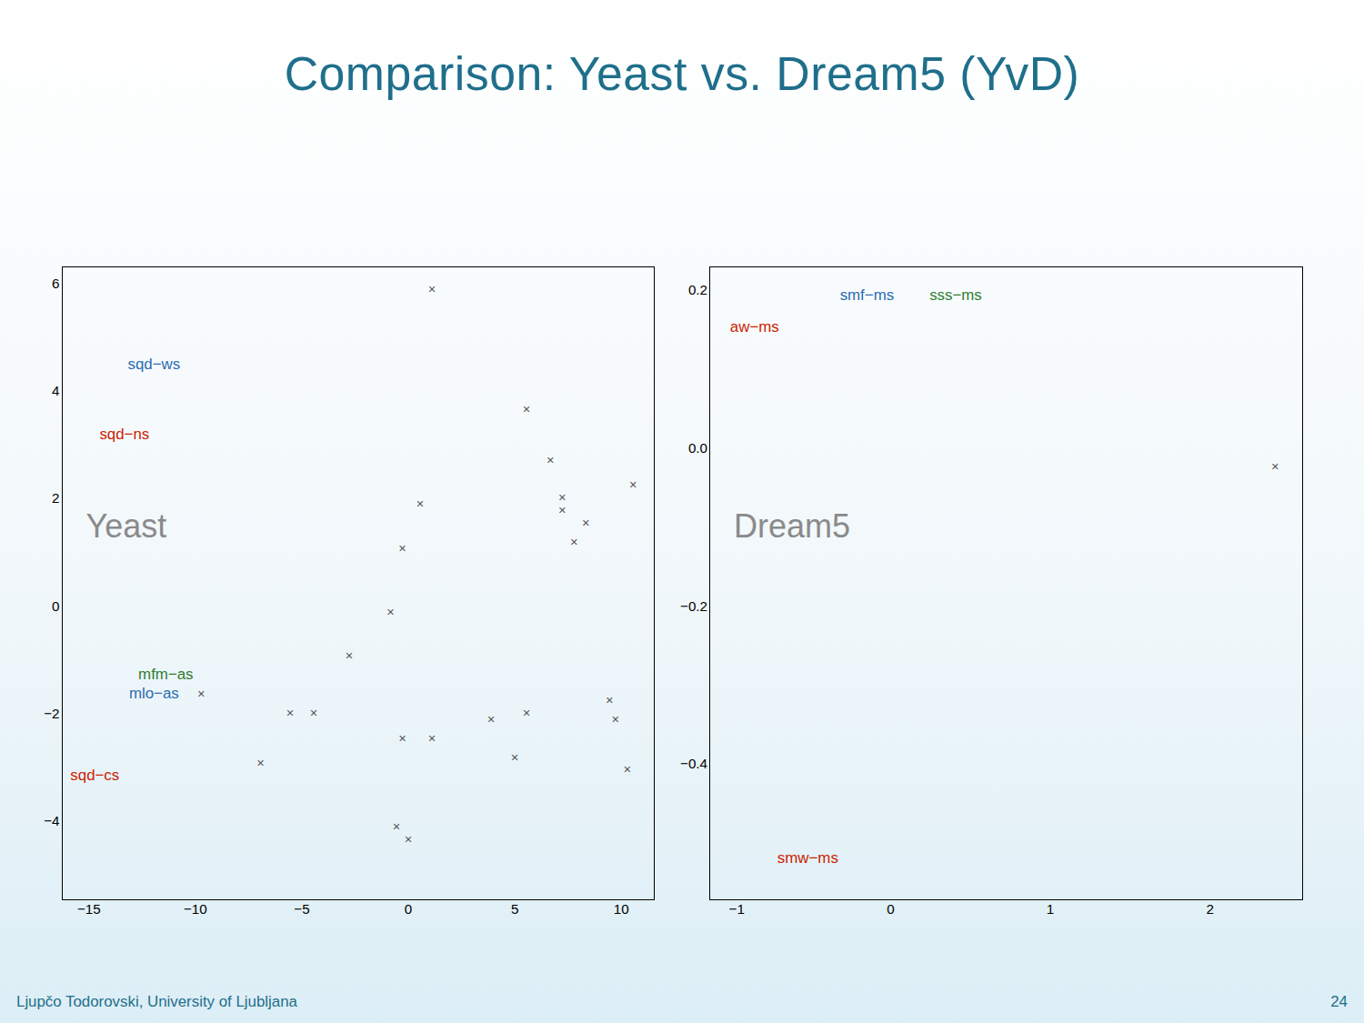Comparison: Yeast vs. Dream5 (YvD)
Yeast
6 4 2 0 −2 −4
−15 −10 −5 0 5 10
sqd−ws sqd−ns mfm−as mlo−as sqd−cs
Dream5
0.2 0.0 −0.2 −0.4
−1 0 1 2
smf−ms sss−ms aw−ms smw−ms
Ljupčo Todorovski, University of Ljubljana
24